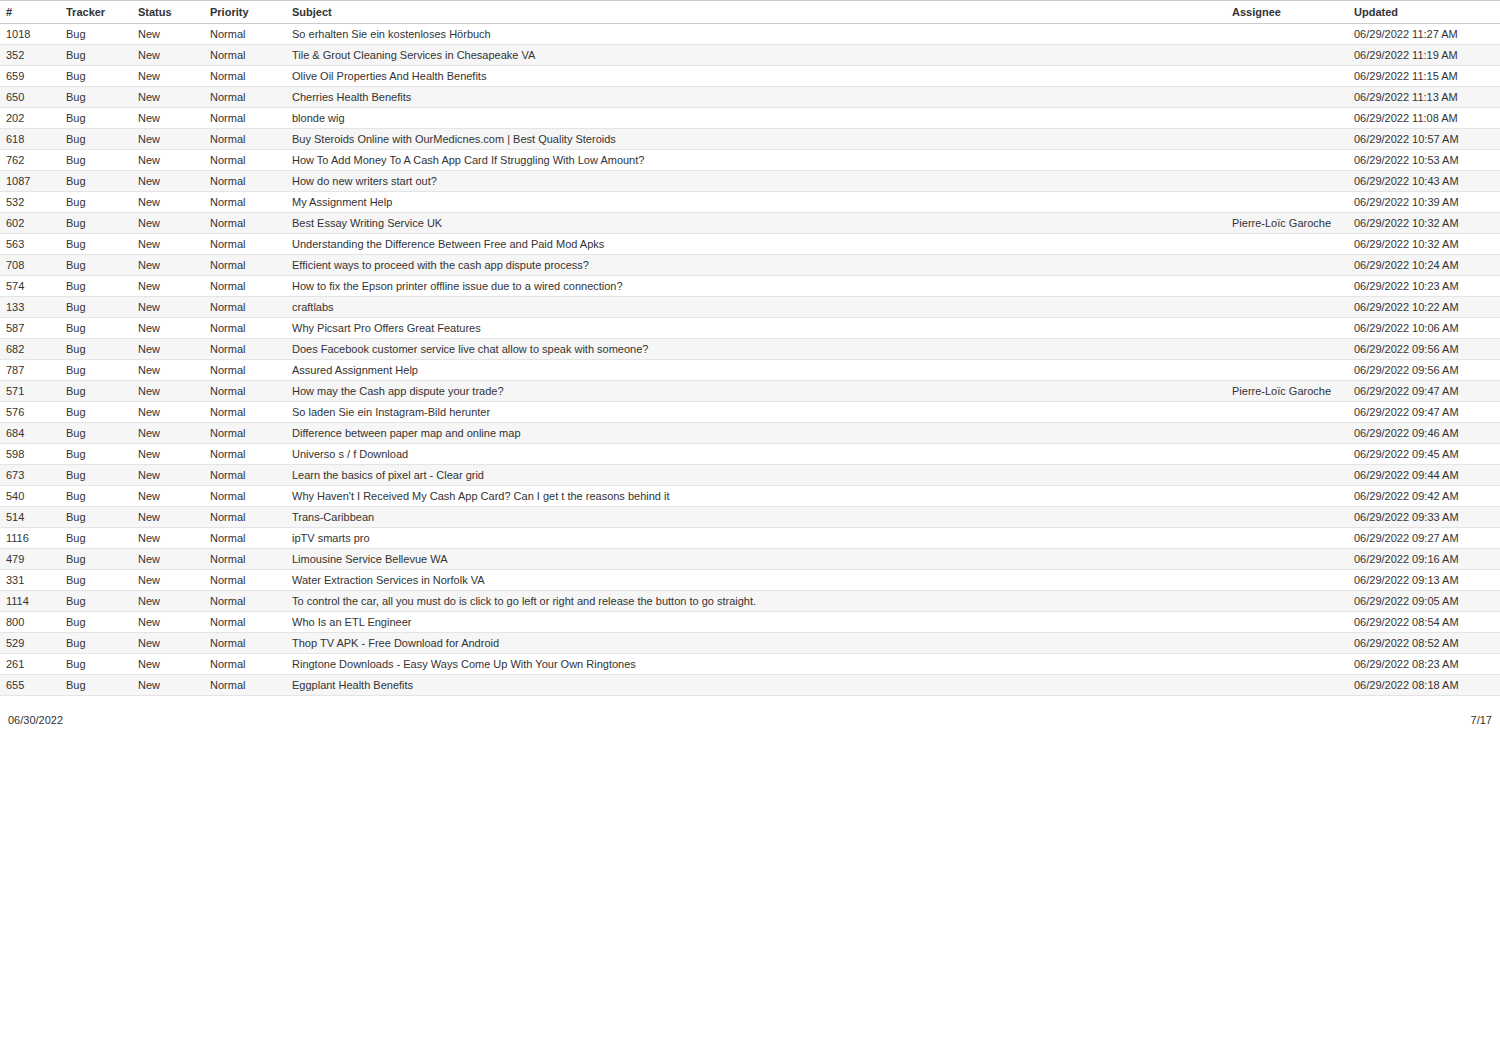| # | Tracker | Status | Priority | Subject | Assignee | Updated |
| --- | --- | --- | --- | --- | --- | --- |
| 1018 | Bug | New | Normal | So erhalten Sie ein kostenloses Hörbuch | | 06/29/2022 11:27 AM |
| 352 | Bug | New | Normal | Tile & Grout Cleaning Services in Chesapeake VA | | 06/29/2022 11:19 AM |
| 659 | Bug | New | Normal | Olive Oil Properties And Health Benefits | | 06/29/2022 11:15 AM |
| 650 | Bug | New | Normal | Cherries Health Benefits | | 06/29/2022 11:13 AM |
| 202 | Bug | New | Normal | blonde wig | | 06/29/2022 11:08 AM |
| 618 | Bug | New | Normal | Buy Steroids Online with OurMedicnes.com / Best Quality Steroids | | 06/29/2022 10:57 AM |
| 762 | Bug | New | Normal | How To Add Money To A Cash App Card If Struggling With Low Amount? | | 06/29/2022 10:53 AM |
| 1087 | Bug | New | Normal | How do new writers start out? | | 06/29/2022 10:43 AM |
| 532 | Bug | New | Normal | My Assignment Help | | 06/29/2022 10:39 AM |
| 602 | Bug | New | Normal | Best Essay Writing Service UK | Pierre-Loïc Garoche | 06/29/2022 10:32 AM |
| 563 | Bug | New | Normal | Understanding the Difference Between Free and Paid Mod Apks | | 06/29/2022 10:32 AM |
| 708 | Bug | New | Normal | Efficient ways to proceed with the cash app dispute process? | | 06/29/2022 10:24 AM |
| 574 | Bug | New | Normal | How to fix the Epson printer offline issue due to a wired connection? | | 06/29/2022 10:23 AM |
| 133 | Bug | New | Normal | craftlabs | | 06/29/2022 10:22 AM |
| 587 | Bug | New | Normal | Why Picsart Pro Offers Great Features | | 06/29/2022 10:06 AM |
| 682 | Bug | New | Normal | Does Facebook customer service live chat allow to speak with someone? | | 06/29/2022 09:56 AM |
| 787 | Bug | New | Normal | Assured Assignment Help | | 06/29/2022 09:56 AM |
| 571 | Bug | New | Normal | How may the Cash app dispute your trade? | Pierre-Loïc Garoche | 06/29/2022 09:47 AM |
| 576 | Bug | New | Normal | So laden Sie ein Instagram-Bild herunter | | 06/29/2022 09:47 AM |
| 684 | Bug | New | Normal | Difference between paper map and online map | | 06/29/2022 09:46 AM |
| 598 | Bug | New | Normal | Universo s / f Download | | 06/29/2022 09:45 AM |
| 673 | Bug | New | Normal | Learn the basics of pixel art - Clear grid | | 06/29/2022 09:44 AM |
| 540 | Bug | New | Normal | Why Haven't I Received My Cash App Card? Can I get t the reasons behind it | | 06/29/2022 09:42 AM |
| 514 | Bug | New | Normal | Trans-Caribbean | | 06/29/2022 09:33 AM |
| 1116 | Bug | New | Normal | ipTV smarts pro | | 06/29/2022 09:27 AM |
| 479 | Bug | New | Normal | Limousine Service Bellevue WA | | 06/29/2022 09:16 AM |
| 331 | Bug | New | Normal | Water Extraction Services in Norfolk VA | | 06/29/2022 09:13 AM |
| 1114 | Bug | New | Normal | To control the car, all you must do is click to go left or right and release the button to go straight. | | 06/29/2022 09:05 AM |
| 800 | Bug | New | Normal | Who Is an ETL Engineer | | 06/29/2022 08:54 AM |
| 529 | Bug | New | Normal | Thop TV APK - Free Download for Android | | 06/29/2022 08:52 AM |
| 261 | Bug | New | Normal | Ringtone Downloads - Easy Ways Come Up With Your Own Ringtones | | 06/29/2022 08:23 AM |
| 655 | Bug | New | Normal | Eggplant Health Benefits | | 06/29/2022 08:18 AM |
06/30/2022 7/17